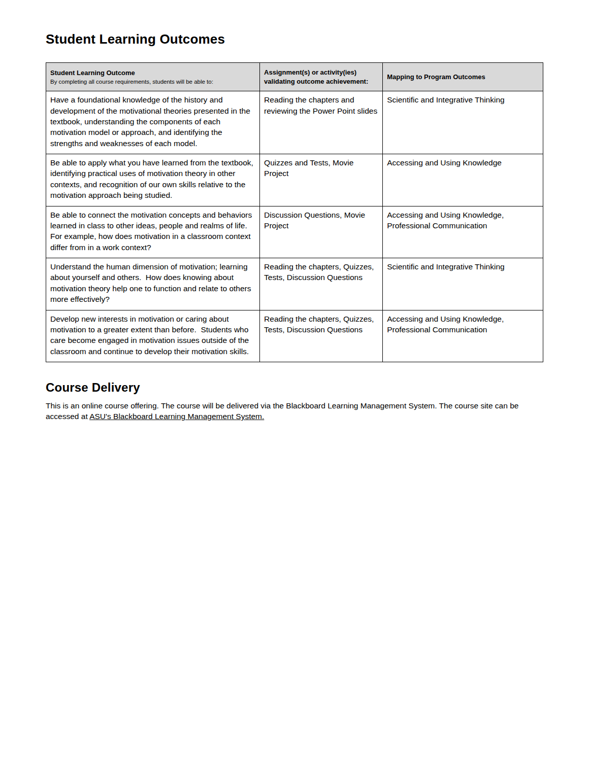Student Learning Outcomes
| Student Learning Outcome By completing all course requirements, students will be able to: | Assignment(s) or activity(ies) validating outcome achievement: | Mapping to Program Outcomes |
| --- | --- | --- |
| Have a foundational knowledge of the history and development of the motivational theories presented in the textbook, understanding the components of each motivation model or approach, and identifying the strengths and weaknesses of each model. | Reading the chapters and reviewing the Power Point slides | Scientific and Integrative Thinking |
| Be able to apply what you have learned from the textbook, identifying practical uses of motivation theory in other contexts, and recognition of our own skills relative to the motivation approach being studied. | Quizzes and Tests, Movie Project | Accessing and Using Knowledge |
| Be able to connect the motivation concepts and behaviors learned in class to other ideas, people and realms of life. For example, how does motivation in a classroom context differ from in a work context? | Discussion Questions, Movie Project | Accessing and Using Knowledge, Professional Communication |
| Understand the human dimension of motivation; learning about yourself and others. How does knowing about motivation theory help one to function and relate to others more effectively? | Reading the chapters, Quizzes, Tests, Discussion Questions | Scientific and Integrative Thinking |
| Develop new interests in motivation or caring about motivation to a greater extent than before. Students who care become engaged in motivation issues outside of the classroom and continue to develop their motivation skills. | Reading the chapters, Quizzes, Tests, Discussion Questions | Accessing and Using Knowledge, Professional Communication |
Course Delivery
This is an online course offering. The course will be delivered via the Blackboard Learning Management System. The course site can be accessed at ASU's Blackboard Learning Management System.